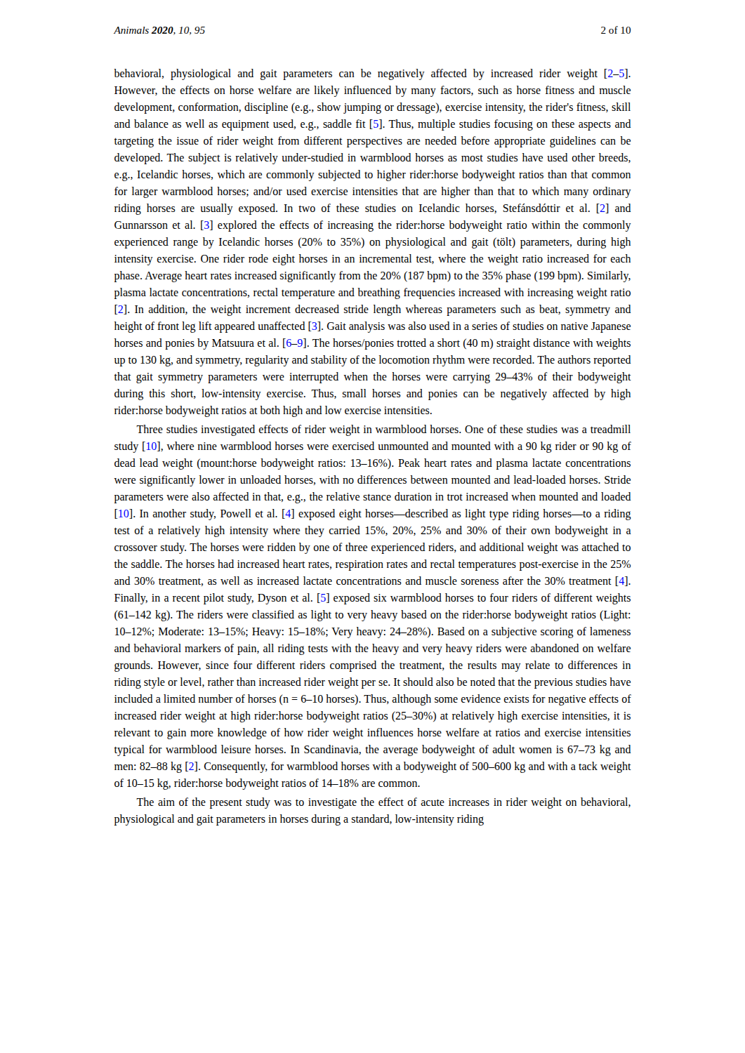Animals 2020, 10, 95 2 of 10
behavioral, physiological and gait parameters can be negatively affected by increased rider weight [2–5]. However, the effects on horse welfare are likely influenced by many factors, such as horse fitness and muscle development, conformation, discipline (e.g., show jumping or dressage), exercise intensity, the rider's fitness, skill and balance as well as equipment used, e.g., saddle fit [5]. Thus, multiple studies focusing on these aspects and targeting the issue of rider weight from different perspectives are needed before appropriate guidelines can be developed. The subject is relatively under-studied in warmblood horses as most studies have used other breeds, e.g., Icelandic horses, which are commonly subjected to higher rider:horse bodyweight ratios than that common for larger warmblood horses; and/or used exercise intensities that are higher than that to which many ordinary riding horses are usually exposed. In two of these studies on Icelandic horses, Stefánsdóttir et al. [2] and Gunnarsson et al. [3] explored the effects of increasing the rider:horse bodyweight ratio within the commonly experienced range by Icelandic horses (20% to 35%) on physiological and gait (tölt) parameters, during high intensity exercise. One rider rode eight horses in an incremental test, where the weight ratio increased for each phase. Average heart rates increased significantly from the 20% (187 bpm) to the 35% phase (199 bpm). Similarly, plasma lactate concentrations, rectal temperature and breathing frequencies increased with increasing weight ratio [2]. In addition, the weight increment decreased stride length whereas parameters such as beat, symmetry and height of front leg lift appeared unaffected [3]. Gait analysis was also used in a series of studies on native Japanese horses and ponies by Matsuura et al. [6–9]. The horses/ponies trotted a short (40 m) straight distance with weights up to 130 kg, and symmetry, regularity and stability of the locomotion rhythm were recorded. The authors reported that gait symmetry parameters were interrupted when the horses were carrying 29–43% of their bodyweight during this short, low-intensity exercise. Thus, small horses and ponies can be negatively affected by high rider:horse bodyweight ratios at both high and low exercise intensities.
Three studies investigated effects of rider weight in warmblood horses. One of these studies was a treadmill study [10], where nine warmblood horses were exercised unmounted and mounted with a 90 kg rider or 90 kg of dead lead weight (mount:horse bodyweight ratios: 13–16%). Peak heart rates and plasma lactate concentrations were significantly lower in unloaded horses, with no differences between mounted and lead-loaded horses. Stride parameters were also affected in that, e.g., the relative stance duration in trot increased when mounted and loaded [10]. In another study, Powell et al. [4] exposed eight horses—described as light type riding horses—to a riding test of a relatively high intensity where they carried 15%, 20%, 25% and 30% of their own bodyweight in a crossover study. The horses were ridden by one of three experienced riders, and additional weight was attached to the saddle. The horses had increased heart rates, respiration rates and rectal temperatures post-exercise in the 25% and 30% treatment, as well as increased lactate concentrations and muscle soreness after the 30% treatment [4]. Finally, in a recent pilot study, Dyson et al. [5] exposed six warmblood horses to four riders of different weights (61–142 kg). The riders were classified as light to very heavy based on the rider:horse bodyweight ratios (Light: 10–12%; Moderate: 13–15%; Heavy: 15–18%; Very heavy: 24–28%). Based on a subjective scoring of lameness and behavioral markers of pain, all riding tests with the heavy and very heavy riders were abandoned on welfare grounds. However, since four different riders comprised the treatment, the results may relate to differences in riding style or level, rather than increased rider weight per se. It should also be noted that the previous studies have included a limited number of horses (n = 6–10 horses). Thus, although some evidence exists for negative effects of increased rider weight at high rider:horse bodyweight ratios (25–30%) at relatively high exercise intensities, it is relevant to gain more knowledge of how rider weight influences horse welfare at ratios and exercise intensities typical for warmblood leisure horses. In Scandinavia, the average bodyweight of adult women is 67–73 kg and men: 82–88 kg [2]. Consequently, for warmblood horses with a bodyweight of 500–600 kg and with a tack weight of 10–15 kg, rider:horse bodyweight ratios of 14–18% are common.
The aim of the present study was to investigate the effect of acute increases in rider weight on behavioral, physiological and gait parameters in horses during a standard, low-intensity riding